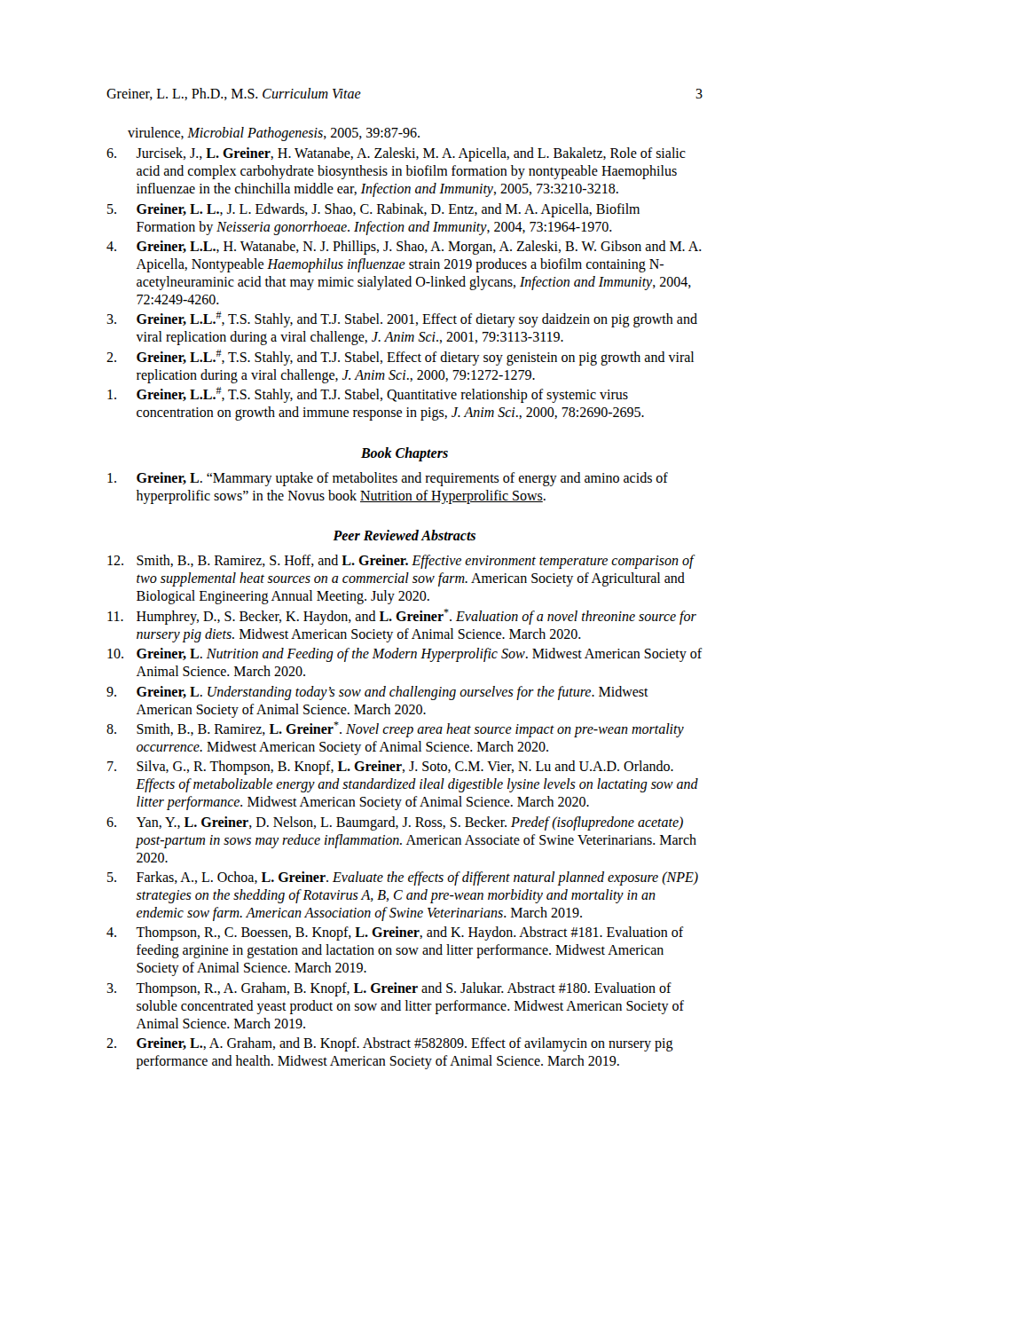Greiner, L. L., Ph.D., M.S. Curriculum Vitae 3
virulence, Microbial Pathogenesis, 2005, 39:87-96.
6. Jurcisek, J., L. Greiner, H. Watanabe, A. Zaleski, M. A. Apicella, and L. Bakaletz, Role of sialic acid and complex carbohydrate biosynthesis in biofilm formation by nontypeable Haemophilus influenzae in the chinchilla middle ear, Infection and Immunity, 2005, 73:3210-3218.
5. Greiner, L. L., J. L. Edwards, J. Shao, C. Rabinak, D. Entz, and M. A. Apicella, Biofilm Formation by Neisseria gonorrhoeae. Infection and Immunity, 2004, 73:1964-1970.
4. Greiner, L.L., H. Watanabe, N. J. Phillips, J. Shao, A. Morgan, A. Zaleski, B. W. Gibson and M. A. Apicella, Nontypeable Haemophilus influenzae strain 2019 produces a biofilm containing N-acetylneuraminic acid that may mimic sialylated O-linked glycans, Infection and Immunity, 2004, 72:4249-4260.
3. Greiner, L.L.#, T.S. Stahly, and T.J. Stabel. 2001, Effect of dietary soy daidzein on pig growth and viral replication during a viral challenge, J. Anim Sci., 2001, 79:3113-3119.
2. Greiner, L.L.#, T.S. Stahly, and T.J. Stabel, Effect of dietary soy genistein on pig growth and viral replication during a viral challenge, J. Anim Sci., 2000, 79:1272-1279.
1. Greiner, L.L.#, T.S. Stahly, and T.J. Stabel, Quantitative relationship of systemic virus concentration on growth and immune response in pigs, J. Anim Sci., 2000, 78:2690-2695.
Book Chapters
1. Greiner, L. “Mammary uptake of metabolites and requirements of energy and amino acids of hyperprolific sows” in the Novus book Nutrition of Hyperprolific Sows.
Peer Reviewed Abstracts
12. Smith, B., B. Ramirez, S. Hoff, and L. Greiner. Effective environment temperature comparison of two supplemental heat sources on a commercial sow farm. American Society of Agricultural and Biological Engineering Annual Meeting. July 2020.
11. Humphrey, D., S. Becker, K. Haydon, and L. Greiner*. Evaluation of a novel threonine source for nursery pig diets. Midwest American Society of Animal Science. March 2020.
10. Greiner, L. Nutrition and Feeding of the Modern Hyperprolific Sow. Midwest American Society of Animal Science. March 2020.
9. Greiner, L. Understanding today’s sow and challenging ourselves for the future. Midwest American Society of Animal Science. March 2020.
8. Smith, B., B. Ramirez, L. Greiner*. Novel creep area heat source impact on pre-wean mortality occurrence. Midwest American Society of Animal Science. March 2020.
7. Silva, G., R. Thompson, B. Knopf, L. Greiner, J. Soto, C.M. Vier, N. Lu and U.A.D. Orlando. Effects of metabolizable energy and standardized ileal digestible lysine levels on lactating sow and litter performance. Midwest American Society of Animal Science. March 2020.
6. Yan, Y., L. Greiner, D. Nelson, L. Baumgard, J. Ross, S. Becker. Predef (isoflupredone acetate) post-partum in sows may reduce inflammation. American Associate of Swine Veterinarians. March 2020.
5. Farkas, A., L. Ochoa, L. Greiner. Evaluate the effects of different natural planned exposure (NPE) strategies on the shedding of Rotavirus A, B, C and pre-wean morbidity and mortality in an endemic sow farm. American Association of Swine Veterinarians. March 2019.
4. Thompson, R., C. Boessen, B. Knopf, L. Greiner, and K. Haydon. Abstract #181. Evaluation of feeding arginine in gestation and lactation on sow and litter performance. Midwest American Society of Animal Science. March 2019.
3. Thompson, R., A. Graham, B. Knopf, L. Greiner and S. Jalukar. Abstract #180. Evaluation of soluble concentrated yeast product on sow and litter performance. Midwest American Society of Animal Science. March 2019.
2. Greiner, L., A. Graham, and B. Knopf. Abstract #582809. Effect of avilamycin on nursery pig performance and health. Midwest American Society of Animal Science. March 2019.